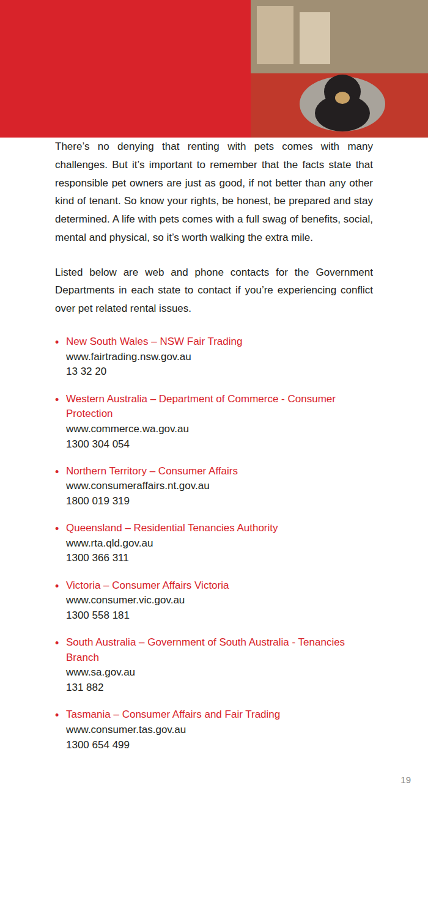There’s no denying that renting with pets comes with many challenges. But it’s important to remember that the facts state that responsible pet owners are just as good, if not better than any other kind of tenant. So know your rights, be honest, be prepared and stay determined. A life with pets comes with a full swag of benefits, social, mental and physical, so it’s worth walking the extra mile.
Listed below are web and phone contacts for the Government Departments in each state to contact if you’re experiencing conflict over pet related rental issues.
New South Wales – NSW Fair Trading www.fairtrading.nsw.gov.au 13 32 20
Western Australia – Department of Commerce - Consumer Protection www.commerce.wa.gov.au 1300 304 054
Northern Territory – Consumer Affairs www.consumeraffairs.nt.gov.au 1800 019 319
Queensland – Residential Tenancies Authority www.rta.qld.gov.au 1300 366 311
Victoria – Consumer Affairs Victoria www.consumer.vic.gov.au 1300 558 181
South Australia – Government of South Australia - Tenancies Branch www.sa.gov.au 131 882
Tasmania – Consumer Affairs and Fair Trading www.consumer.tas.gov.au 1300 654 499
19